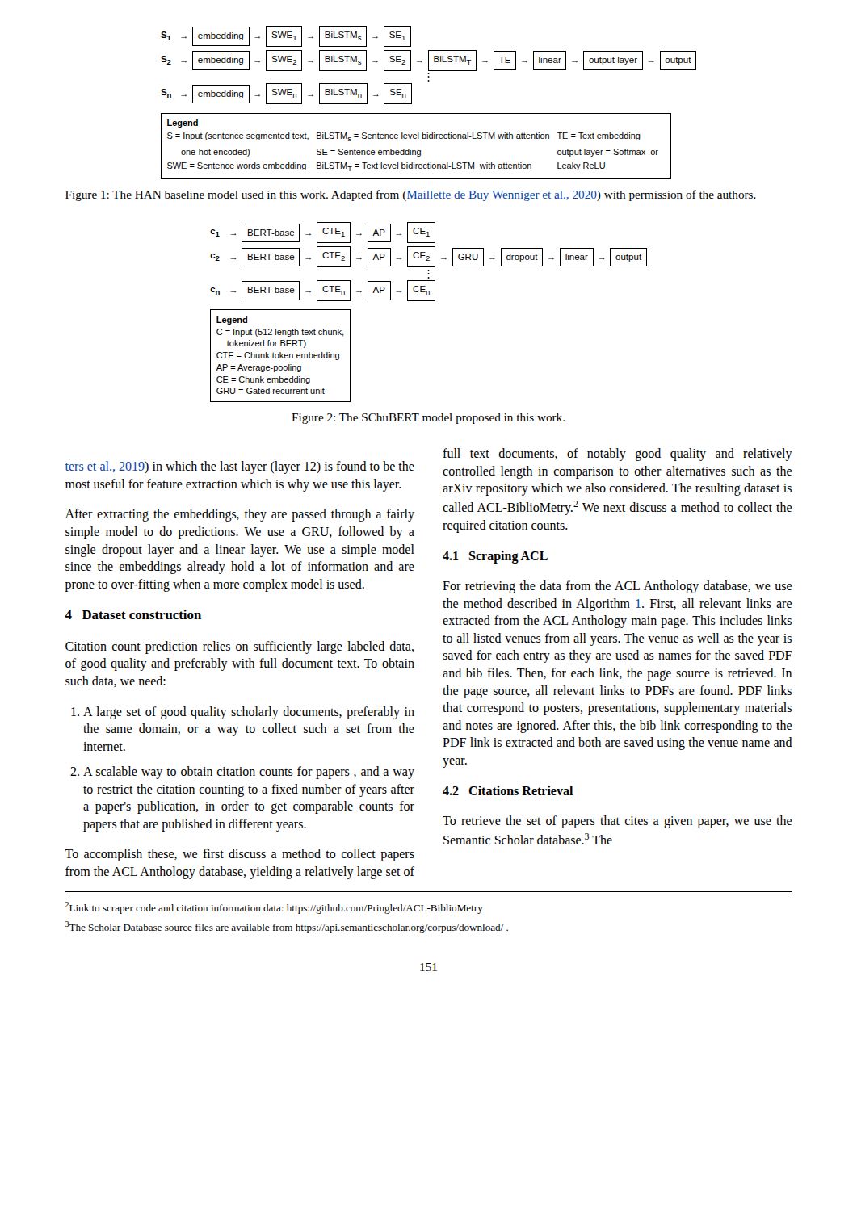S1 embedding SWE1 BiLSTMs SE1
S2 embedding SWE2 BiLSTMs SE2 BiLSTMT TE linear output layer output
⋮
Sn embedding SWEn BiLSTMn SEn
Legend
| S = Input (sentence segmented text, | BiLSTM s = Sentence level bidirectional-LSTM with attention | TE = Text embedding |
| one-hot encoded) | SE = Sentence embedding | output layer = Softmax or |
| SWE = Sentence words embedding | BiLSTM T = Text level bidirectional-LSTM with attention | Leaky ReLU |
Figure 1: The HAN baseline model used in this work. Adapted from (Maillette de Buy Wenniger et al., 2020) with permission of the authors.
c1 BERT-base CTE1 AP CE1
c2 BERT-base CTE2 AP CE2 GRU dropout linear output
⋮
cn BERT-base CTEn AP CEn
Legend
C = Input (512 length text chunk,
tokenized for BERT)
CTE = Chunk token embedding
AP = Average-pooling
CE = Chunk embedding
GRU = Gated recurrent unit
Figure 2: The SChuBERT model proposed in this work.
ters et al., 2019) in which the last layer (layer 12) is found to be the most useful for feature extraction which is why we use this layer.
After extracting the embeddings, they are passed through a fairly simple model to do predictions. We use a GRU, followed by a single dropout layer and a linear layer. We use a simple model since the embeddings already hold a lot of information and are prone to over-fitting when a more complex model is used.
4 Dataset construction
Citation count prediction relies on sufficiently large labeled data, of good quality and preferably with full document text. To obtain such data, we need:
A large set of good quality scholarly documents, preferably in the same domain, or a way to collect such a set from the internet.
A scalable way to obtain citation counts for papers , and a way to restrict the citation counting to a fixed number of years after a paper's publication, in order to get comparable counts for papers that are published in different years.
To accomplish these, we first discuss a method to collect papers from the ACL Anthology database, yielding a relatively large set of full text documents, of notably good quality and relatively controlled length in comparison to other alternatives such as the arXiv repository which we also considered. The resulting dataset is called ACL-BiblioMetry.2 We next discuss a method to collect the required citation counts.
4.1 Scraping ACL
For retrieving the data from the ACL Anthology database, we use the method described in Algorithm 1. First, all relevant links are extracted from the ACL Anthology main page. This includes links to all listed venues from all years. The venue as well as the year is saved for each entry as they are used as names for the saved PDF and bib files. Then, for each link, the page source is retrieved. In the page source, all relevant links to PDFs are found. PDF links that correspond to posters, presentations, supplementary materials and notes are ignored. After this, the bib link corresponding to the PDF link is extracted and both are saved using the venue name and year.
4.2 Citations Retrieval
To retrieve the set of papers that cites a given paper, we use the Semantic Scholar database.3 The
2Link to scraper code and citation information data: https://github.com/Pringled/ACL-BiblioMetry
3The Scholar Database source files are available from https://api.semanticscholar.org/corpus/download/ .
151